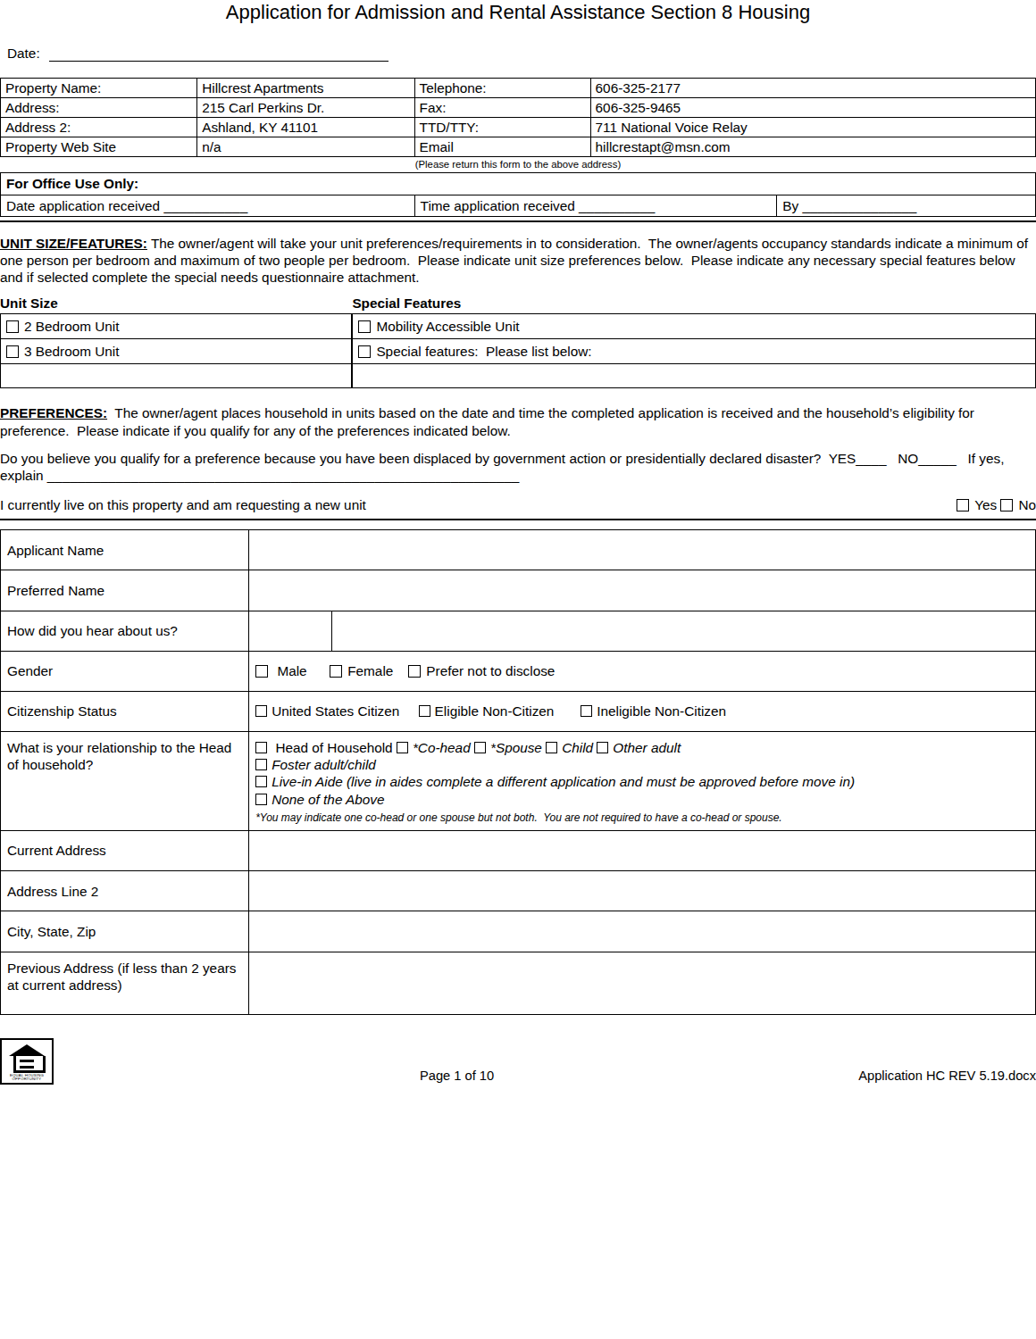Application for Admission and Rental Assistance Section 8 Housing
Date:
| Property Name: | Hillcrest Apartments | Telephone: | 606-325-2177 |
| Address: | 215 Carl Perkins Dr. | Fax: | 606-325-9465 |
| Address 2: | Ashland, KY 41101 | TTD/TTY: | 711 National Voice Relay |
| Property Web Site | n/a | Email | hillcrestapt@msn.com |
(Please return this form to the above address)
| For Office Use Only: |
| Date application received ___________ | Time application received __________ | By _______________ |
UNIT SIZE/FEATURES: The owner/agent will take your unit preferences/requirements in to consideration. The owner/agents occupancy standards indicate a minimum of one person per bedroom and maximum of two people per bedroom. Please indicate unit size preferences below. Please indicate any necessary special features below and if selected complete the special needs questionnaire attachment.
Unit Size
| 2 Bedroom Unit |
| 3 Bedroom Unit |
Special Features
| Mobility Accessible Unit |
| Special features: Please list below: |
PREFERENCES: The owner/agent places household in units based on the date and time the completed application is received and the household’s eligibility for preference. Please indicate if you qualify for any of the preferences indicated below.
Do you believe you qualify for a preference because you have been displaced by government action or presidentially declared disaster? YES____ NO_____ If yes, explain ______________________________________________________________
I currently live on this property and am requesting a new unit Yes No
| Applicant Name | |
| Preferred Name | |
| How did you hear about us? | | |
| Gender | Male Female Prefer not to disclose |
| Citizenship Status | United States Citizen Eligible Non-Citizen Ineligible Non-Citizen |
| What is your relationship to the Head of household? | Head of Household *Co-head *Spouse Child Other adult Foster adult/child Live-in Aide (live in aides complete a different application and must be approved before move in) None of the Above *You may indicate one co-head or one spouse but not both. You are not required to have a co-head or spouse. |
| Current Address | |
| Address Line 2 | |
| City, State, Zip | |
| Previous Address (if less than 2 years at current address) | |
EQUAL HOUSING
OPPORTUNITY
Page 1 of 10
Application HC REV 5.19.docx